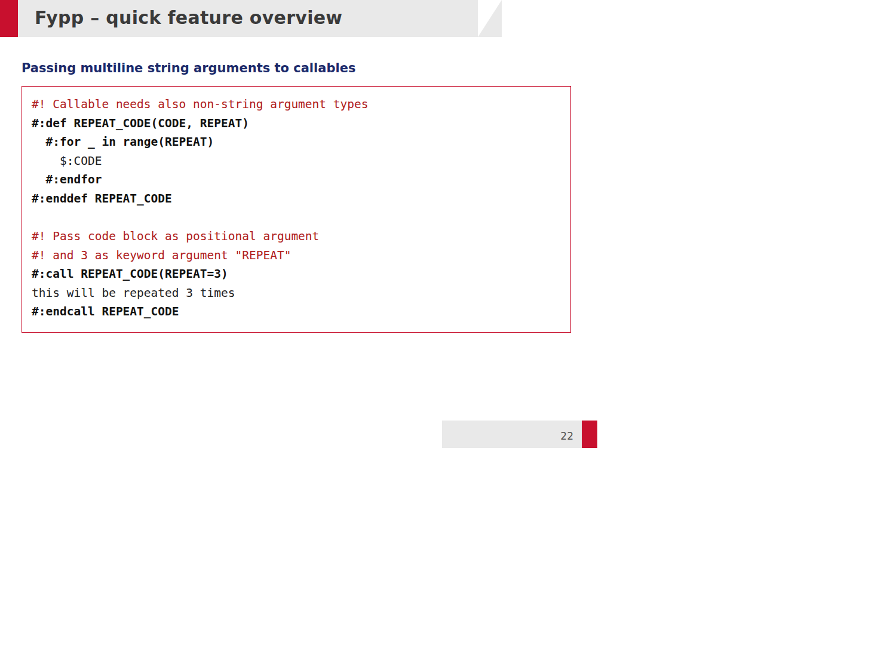Fypp – quick feature overview
Passing multiline string arguments to callables
#! Callable needs also non-string argument types
#:def REPEAT_CODE(CODE, REPEAT)
  #:for _ in range(REPEAT)
    $:CODE
  #:endfor
#:enddef REPEAT_CODE

#! Pass code block as positional argument
#! and 3 as keyword argument "REPEAT"
#:call REPEAT_CODE(REPEAT=3)
this will be repeated 3 times
#:endcall REPEAT_CODE
22